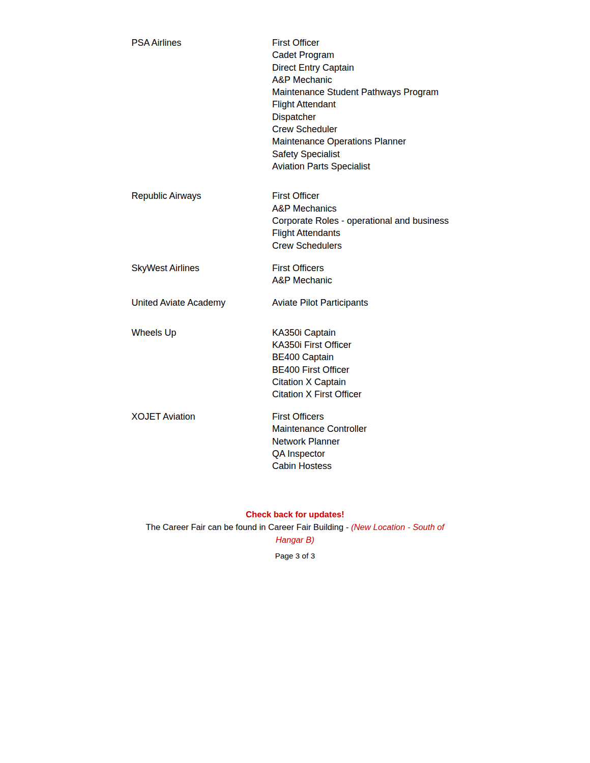| PSA Airlines | First Officer Cadet Program Direct Entry Captain A&P Mechanic Maintenance Student Pathways Program Flight Attendant Dispatcher Crew Scheduler Maintenance Operations Planner Safety Specialist Aviation Parts Specialist |
| Republic Airways | First Officer A&P Mechanics Corporate Roles - operational and business Flight Attendants Crew Schedulers |
| SkyWest Airlines | First Officers A&P Mechanic |
| United Aviate Academy | Aviate Pilot Participants |
| Wheels Up | KA350i Captain KA350i First Officer BE400 Captain BE400 First Officer Citation X Captain Citation X First Officer |
| XOJET Aviation | First Officers Maintenance Controller Network Planner QA Inspector Cabin Hostess |
Check back for updates!
The Career Fair can be found in Career Fair Building - (New Location - South of Hangar B)
Page 3 of 3